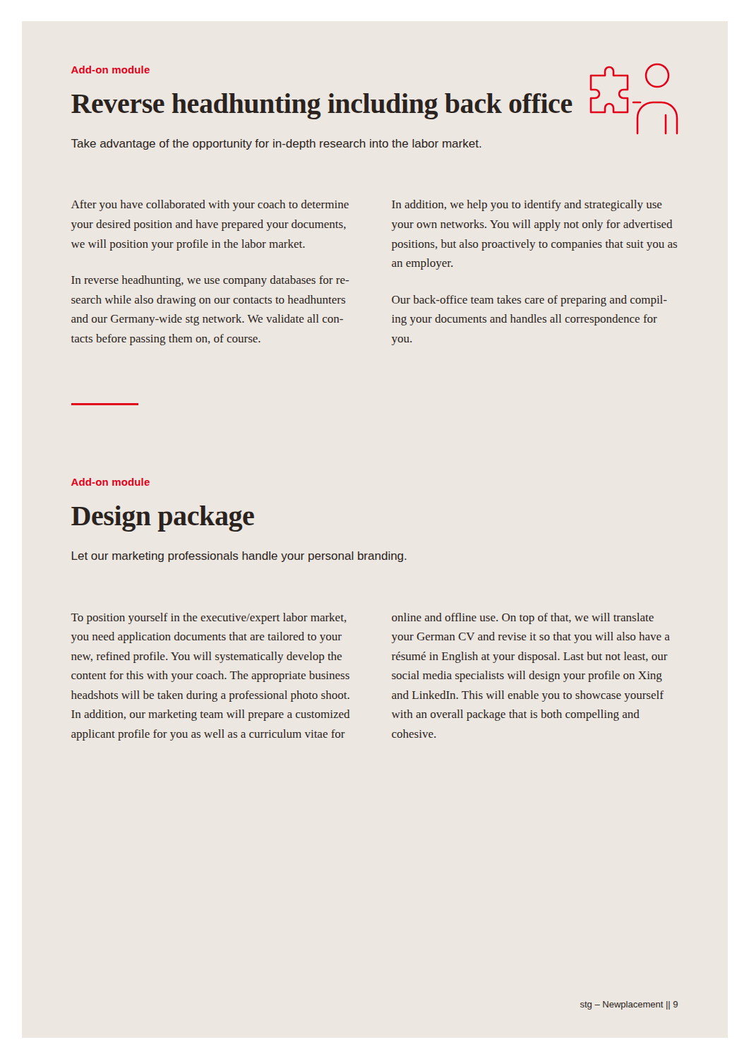Add-on module
Reverse headhunting including back office
Take advantage of the opportunity for in-depth research into the labor market.
After you have collaborated with your coach to determine your desired position and have prepared your documents, we will position your profile in the labor market.
In reverse headhunting, we use company databases for research while also drawing on our contacts to headhunters and our Germany-wide stg network. We validate all contacts before passing them on, of course.
In addition, we help you to identify and strategically use your own networks. You will apply not only for advertised positions, but also proactively to companies that suit you as an employer.
Our back-office team takes care of preparing and compiling your documents and handles all correspondence for you.
Add-on module
Design package
Let our marketing professionals handle your personal branding.
To position yourself in the executive/expert labor market, you need application documents that are tailored to your new, refined profile. You will systematically develop the content for this with your coach. The appropriate business headshots will be taken during a professional photo shoot. In addition, our marketing team will prepare a customized applicant profile for you as well as a curriculum vitae for
online and offline use. On top of that, we will translate your German CV and revise it so that you will also have a résumé in English at your disposal. Last but not least, our social media specialists will design your profile on Xing and LinkedIn. This will enable you to showcase yourself with an overall package that is both compelling and cohesive.
stg – Newplacement || 9